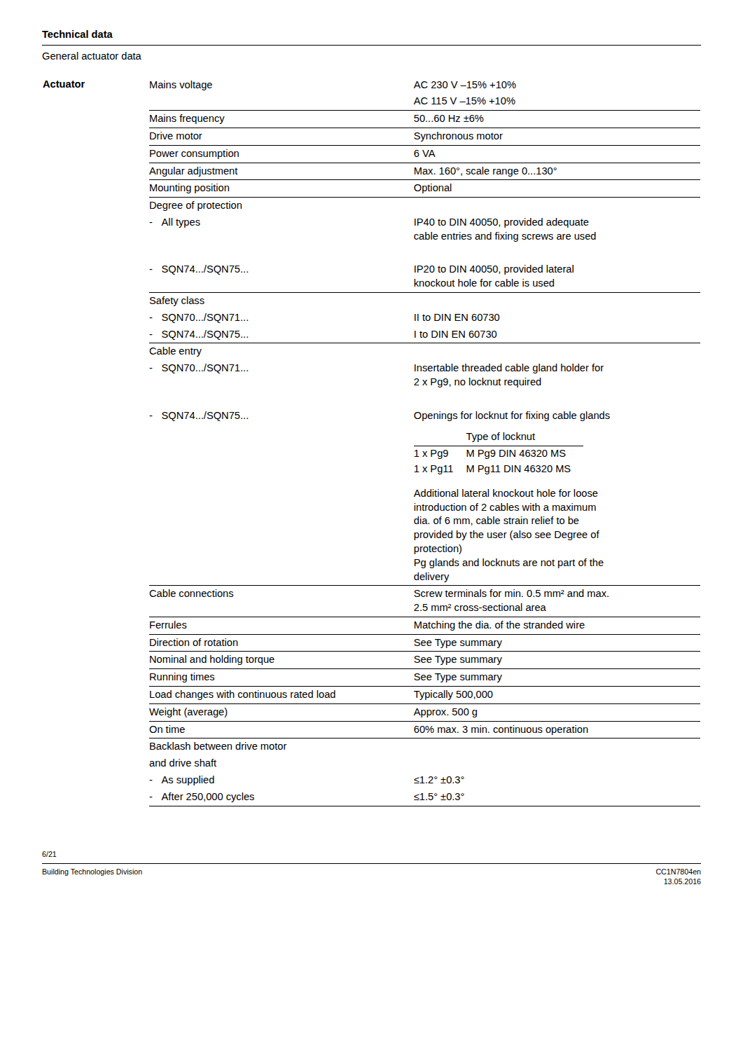Technical data
General actuator data
| Actuator | / Mains voltage / AC 230 V –15% +10% / / / AC 115 V –15% +10% / / Mains frequency / 50...60 Hz ±6% / / Drive motor / Synchronous motor / / Power consumption / 6 VA / / Angular adjustment / Max. 160°, scale range 0...130° / / Mounting position / Optional / / Degree of protection / / / - All types / IP40 to DIN 40050, provided adequate cable entries and fixing screws are used / / - SQN74.../SQN75... / IP20 to DIN 40050, provided lateral knockout hole for cable is used / / Safety class / / / - SQN70.../SQN71... / II to DIN EN 60730 / / - SQN74.../SQN75... / I to DIN EN 60730 / / Cable entry / / / - SQN70.../SQN71... / Insertable threaded cable gland holder for 2 x Pg9, no locknut required / / - SQN74.../SQN75... / Openings for locknut for fixing cable glands / / / / / Type of locknut / / 1 x Pg9 / M Pg9 DIN 46320 MS / / 1 x Pg11 / M Pg11 DIN 46320 MS / / / / Additional lateral knockout hole for loose introduction of 2 cables with a maximum dia. of 6 mm, cable strain relief to be provided by the user (also see Degree of protection) Pg glands and locknuts are not part of the delivery / / Cable connections / Screw terminals for min. 0.5 mm² and max. 2.5 mm² cross-sectional area / / Ferrules / Matching the dia. of the stranded wire / / Direction of rotation / See Type summary / / Nominal and holding torque / See Type summary / / Running times / See Type summary / / Load changes with continuous rated load / Typically 500,000 / / Weight (average) / Approx. 500 g / / On time / 60% max. 3 min. continuous operation / / Backlash between drive motor / / / and drive shaft / / / - As supplied / ≤1.2° ±0.3° / / - After 250,000 cycles / ≤1.5° ±0.3° / |
6/21
Building Technologies Division
CC1N7804en
13.05.2016